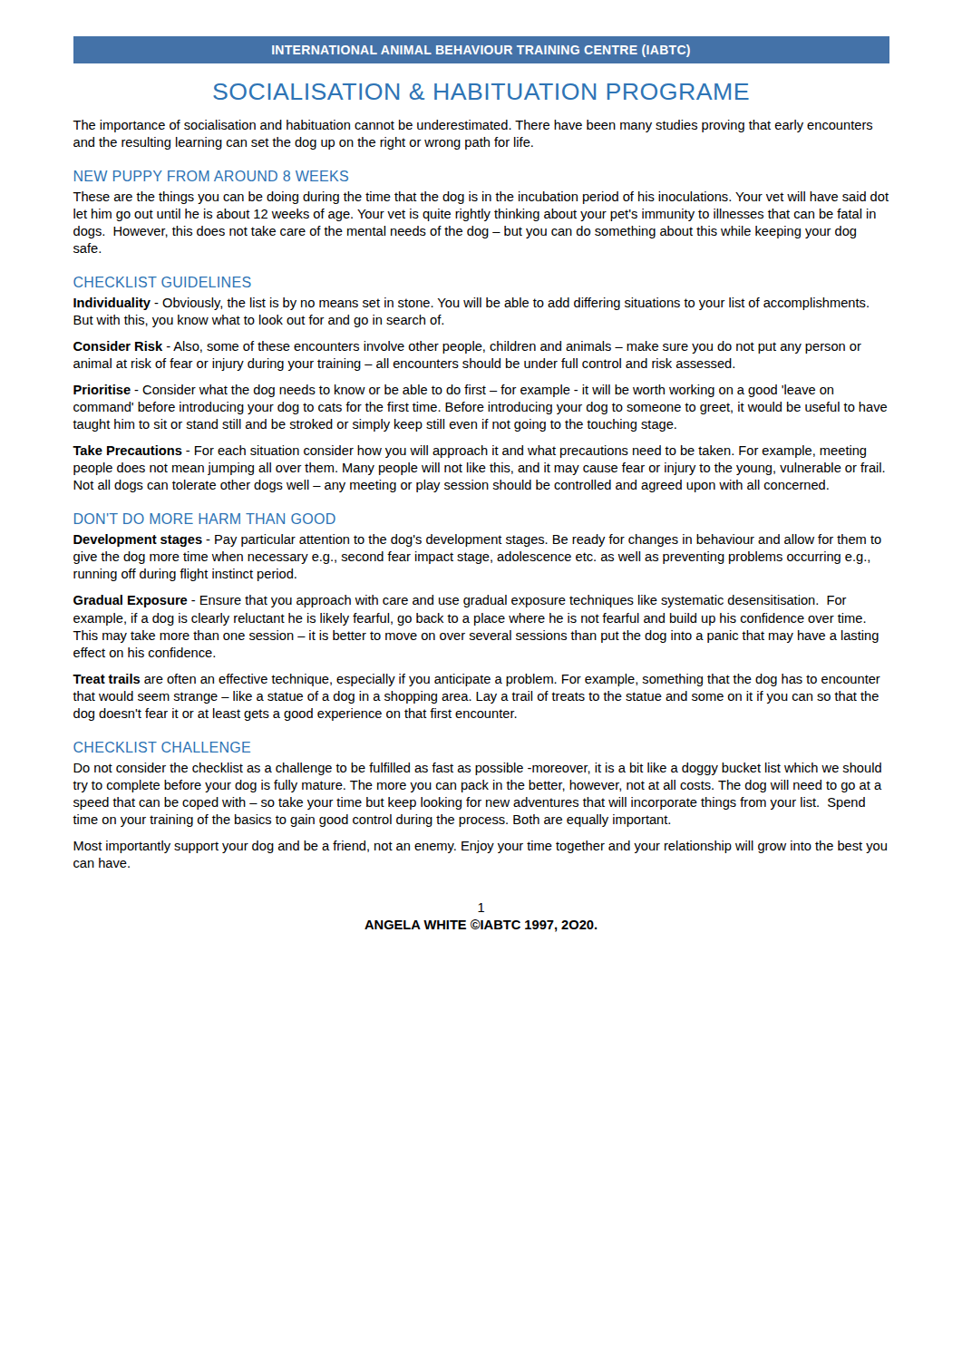INTERNATIONAL ANIMAL BEHAVIOUR TRAINING CENTRE (IABTC)
SOCIALISATION & HABITUATION PROGRAME
The importance of socialisation and habituation cannot be underestimated. There have been many studies proving that early encounters and the resulting learning can set the dog up on the right or wrong path for life.
NEW PUPPY FROM AROUND 8 WEEKS
These are the things you can be doing during the time that the dog is in the incubation period of his inoculations. Your vet will have said dot let him go out until he is about 12 weeks of age. Your vet is quite rightly thinking about your pet's immunity to illnesses that can be fatal in dogs. However, this does not take care of the mental needs of the dog – but you can do something about this while keeping your dog safe.
CHECKLIST GUIDELINES
Individuality - Obviously, the list is by no means set in stone. You will be able to add differing situations to your list of accomplishments. But with this, you know what to look out for and go in search of.
Consider Risk - Also, some of these encounters involve other people, children and animals – make sure you do not put any person or animal at risk of fear or injury during your training – all encounters should be under full control and risk assessed.
Prioritise - Consider what the dog needs to know or be able to do first – for example - it will be worth working on a good 'leave on command' before introducing your dog to cats for the first time. Before introducing your dog to someone to greet, it would be useful to have taught him to sit or stand still and be stroked or simply keep still even if not going to the touching stage.
Take Precautions - For each situation consider how you will approach it and what precautions need to be taken. For example, meeting people does not mean jumping all over them. Many people will not like this, and it may cause fear or injury to the young, vulnerable or frail. Not all dogs can tolerate other dogs well – any meeting or play session should be controlled and agreed upon with all concerned.
DON'T DO MORE HARM THAN GOOD
Development stages - Pay particular attention to the dog's development stages. Be ready for changes in behaviour and allow for them to give the dog more time when necessary e.g., second fear impact stage, adolescence etc. as well as preventing problems occurring e.g., running off during flight instinct period.
Gradual Exposure - Ensure that you approach with care and use gradual exposure techniques like systematic desensitisation. For example, if a dog is clearly reluctant he is likely fearful, go back to a place where he is not fearful and build up his confidence over time. This may take more than one session – it is better to move on over several sessions than put the dog into a panic that may have a lasting effect on his confidence.
Treat trails are often an effective technique, especially if you anticipate a problem. For example, something that the dog has to encounter that would seem strange – like a statue of a dog in a shopping area. Lay a trail of treats to the statue and some on it if you can so that the dog doesn't fear it or at least gets a good experience on that first encounter.
CHECKLIST CHALLENGE
Do not consider the checklist as a challenge to be fulfilled as fast as possible -moreover, it is a bit like a doggy bucket list which we should try to complete before your dog is fully mature. The more you can pack in the better, however, not at all costs. The dog will need to go at a speed that can be coped with – so take your time but keep looking for new adventures that will incorporate things from your list. Spend time on your training of the basics to gain good control during the process. Both are equally important.
Most importantly support your dog and be a friend, not an enemy. Enjoy your time together and your relationship will grow into the best you can have.
1
ANGELA WHITE ©IABTC 1997, 2O20.